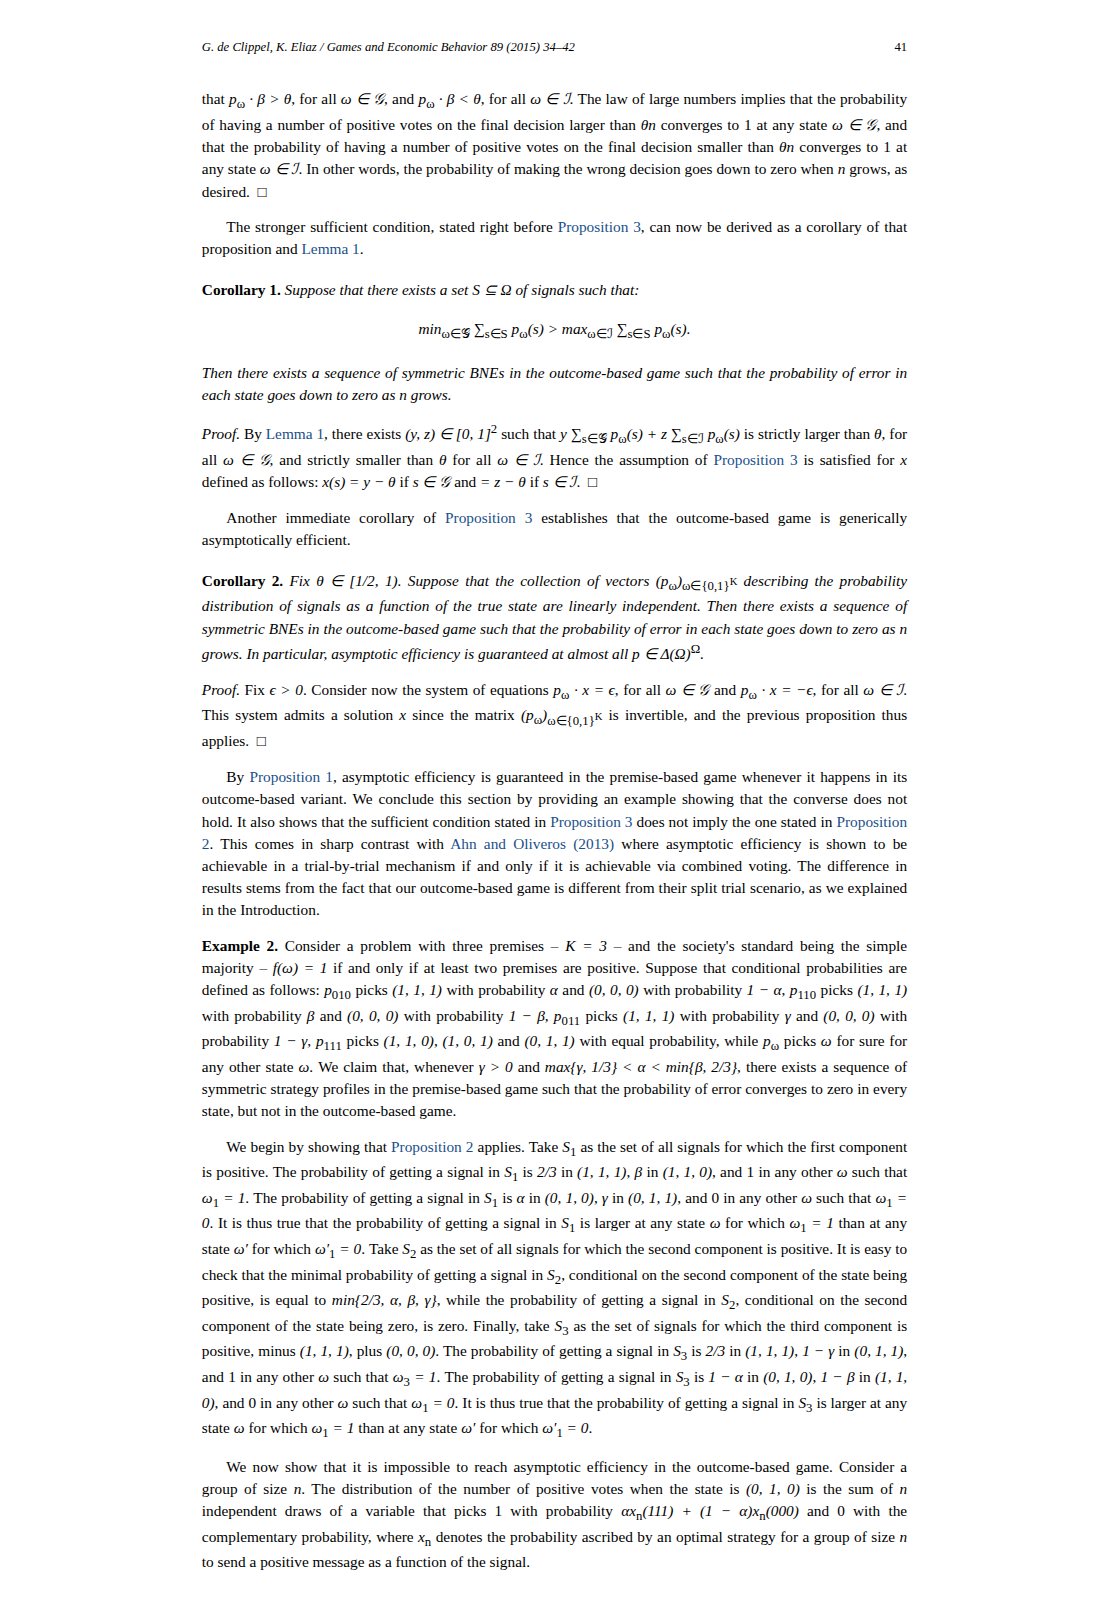G. de Clippel, K. Eliaz / Games and Economic Behavior 89 (2015) 34–42 41
that pω · β > θ, for all ω ∈ 𝒢, and pω · β < θ, for all ω ∈ ℐ. The law of large numbers implies that the probability of having a number of positive votes on the final decision larger than θn converges to 1 at any state ω ∈ 𝒢, and that the probability of having a number of positive votes on the final decision smaller than θn converges to 1 at any state ω ∈ ℐ. In other words, the probability of making the wrong decision goes down to zero when n grows, as desired. □
The stronger sufficient condition, stated right before Proposition 3, can now be derived as a corollary of that proposition and Lemma 1.
Corollary 1. Suppose that there exists a set S ⊆ Ω of signals such that:
minω∈𝒢 ∑s∈S pω(s) > maxω∈ℐ ∑s∈S pω(s).
Then there exists a sequence of symmetric BNEs in the outcome-based game such that the probability of error in each state goes down to zero as n grows.
Proof. By Lemma 1, there exists (y, z) ∈ [0, 1]2 such that y ∑s∈𝒢 pω(s) + z ∑s∈ℐ pω(s) is strictly larger than θ, for all ω ∈ 𝒢, and strictly smaller than θ for all ω ∈ ℐ. Hence the assumption of Proposition 3 is satisfied for x defined as follows: x(s) = y − θ if s ∈ 𝒢 and = z − θ if s ∈ ℐ. □
Another immediate corollary of Proposition 3 establishes that the outcome-based game is generically asymptotically efficient.
Corollary 2. Fix θ ∈ [1/2, 1). Suppose that the collection of vectors (pω)ω∈{0,1}K describing the probability distribution of signals as a function of the true state are linearly independent. Then there exists a sequence of symmetric BNEs in the outcome-based game such that the probability of error in each state goes down to zero as n grows. In particular, asymptotic efficiency is guaranteed at almost all p ∈ Δ(Ω)Ω.
Proof. Fix ϵ > 0. Consider now the system of equations pω · x = ϵ, for all ω ∈ 𝒢 and pω · x = −ϵ, for all ω ∈ ℐ. This system admits a solution x since the matrix (pω)ω∈{0,1}K is invertible, and the previous proposition thus applies. □
By Proposition 1, asymptotic efficiency is guaranteed in the premise-based game whenever it happens in its outcome-based variant. We conclude this section by providing an example showing that the converse does not hold. It also shows that the sufficient condition stated in Proposition 3 does not imply the one stated in Proposition 2. This comes in sharp contrast with Ahn and Oliveros (2013) where asymptotic efficiency is shown to be achievable in a trial-by-trial mechanism if and only if it is achievable via combined voting. The difference in results stems from the fact that our outcome-based game is different from their split trial scenario, as we explained in the Introduction.
Example 2. Consider a problem with three premises – K = 3 – and the society's standard being the simple majority – f(ω) = 1 if and only if at least two premises are positive. Suppose that conditional probabilities are defined as follows: p010 picks (1, 1, 1) with probability α and (0, 0, 0) with probability 1 − α, p110 picks (1, 1, 1) with probability β and (0, 0, 0) with probability 1 − β, p011 picks (1, 1, 1) with probability γ and (0, 0, 0) with probability 1 − γ, p111 picks (1, 1, 0), (1, 0, 1) and (0, 1, 1) with equal probability, while pω picks ω for sure for any other state ω. We claim that, whenever γ > 0 and max{γ, 1/3} < α < min{β, 2/3}, there exists a sequence of symmetric strategy profiles in the premise-based game such that the probability of error converges to zero in every state, but not in the outcome-based game.
We begin by showing that Proposition 2 applies. Take S1 as the set of all signals for which the first component is positive. The probability of getting a signal in S1 is 2/3 in (1, 1, 1), β in (1, 1, 0), and 1 in any other ω such that ω1 = 1. The probability of getting a signal in S1 is α in (0, 1, 0), γ in (0, 1, 1), and 0 in any other ω such that ω1 = 0. It is thus true that the probability of getting a signal in S1 is larger at any state ω for which ω1 = 1 than at any state ω′ for which ω′1 = 0. Take S2 as the set of all signals for which the second component is positive. It is easy to check that the minimal probability of getting a signal in S2, conditional on the second component of the state being positive, is equal to min{2/3, α, β, γ}, while the probability of getting a signal in S2, conditional on the second component of the state being zero, is zero. Finally, take S3 as the set of signals for which the third component is positive, minus (1, 1, 1), plus (0, 0, 0). The probability of getting a signal in S3 is 2/3 in (1, 1, 1), 1 − γ in (0, 1, 1), and 1 in any other ω such that ω3 = 1. The probability of getting a signal in S3 is 1 − α in (0, 1, 0), 1 − β in (1, 1, 0), and 0 in any other ω such that ω1 = 0. It is thus true that the probability of getting a signal in S3 is larger at any state ω for which ω1 = 1 than at any state ω′ for which ω′1 = 0.
We now show that it is impossible to reach asymptotic efficiency in the outcome-based game. Consider a group of size n. The distribution of the number of positive votes when the state is (0, 1, 0) is the sum of n independent draws of a variable that picks 1 with probability αxn(111) + (1 − α)xn(000) and 0 with the complementary probability, where xn denotes the probability ascribed by an optimal strategy for a group of size n to send a positive message as a function of the signal.